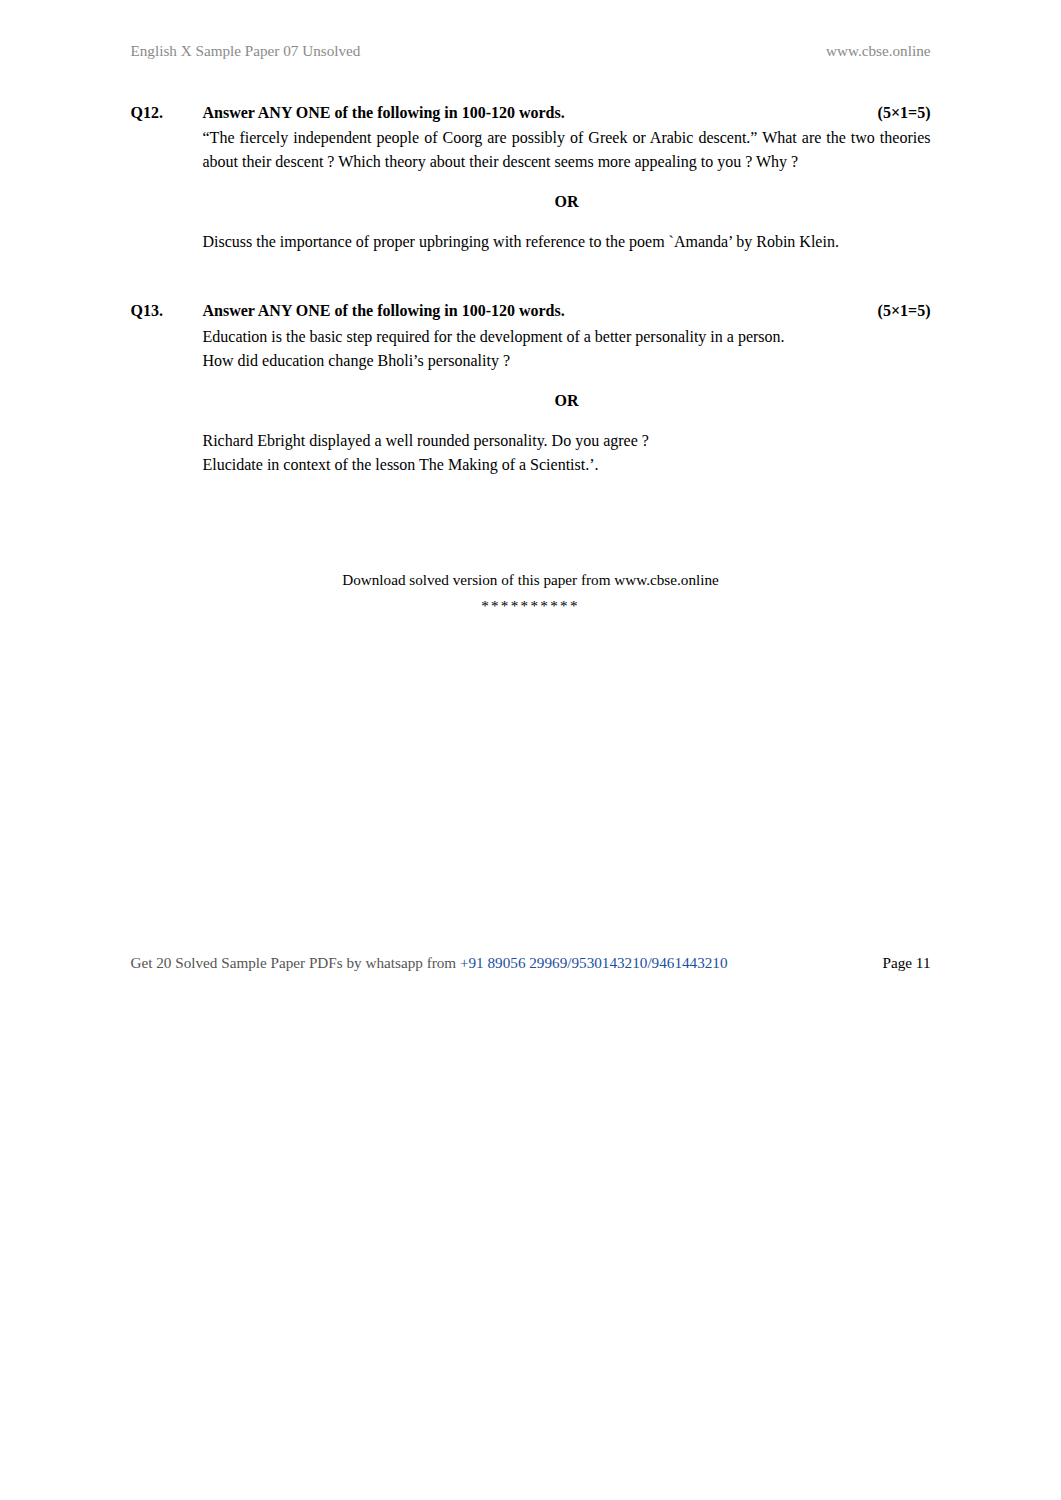English X Sample Paper 07 Unsolved www.cbse.online
Q12.
Answer ANY ONE of the following in 100-120 words. (5×1=5)
“The fiercely independent people of Coorg are possibly of Greek or Arabic descent.” What are the two theories about their descent ? Which theory about their descent seems more appealing to you ? Why ?
OR
Discuss the importance of proper upbringing with reference to the poem `Amanda’ by Robin Klein.
Q13.
Answer ANY ONE of the following in 100-120 words. (5×1=5)
Education is the basic step required for the development of a better personality in a person.
How did education change Bholi’s personality ?
OR
Richard Ebright displayed a well rounded personality. Do you agree ?
Elucidate in context of the lesson The Making of a Scientist.’.
Download solved version of this paper from www.cbse.online
**********
Get 20 Solved Sample Paper PDFs by whatsapp from +91 89056 29969/9530143210/9461443210 Page 11